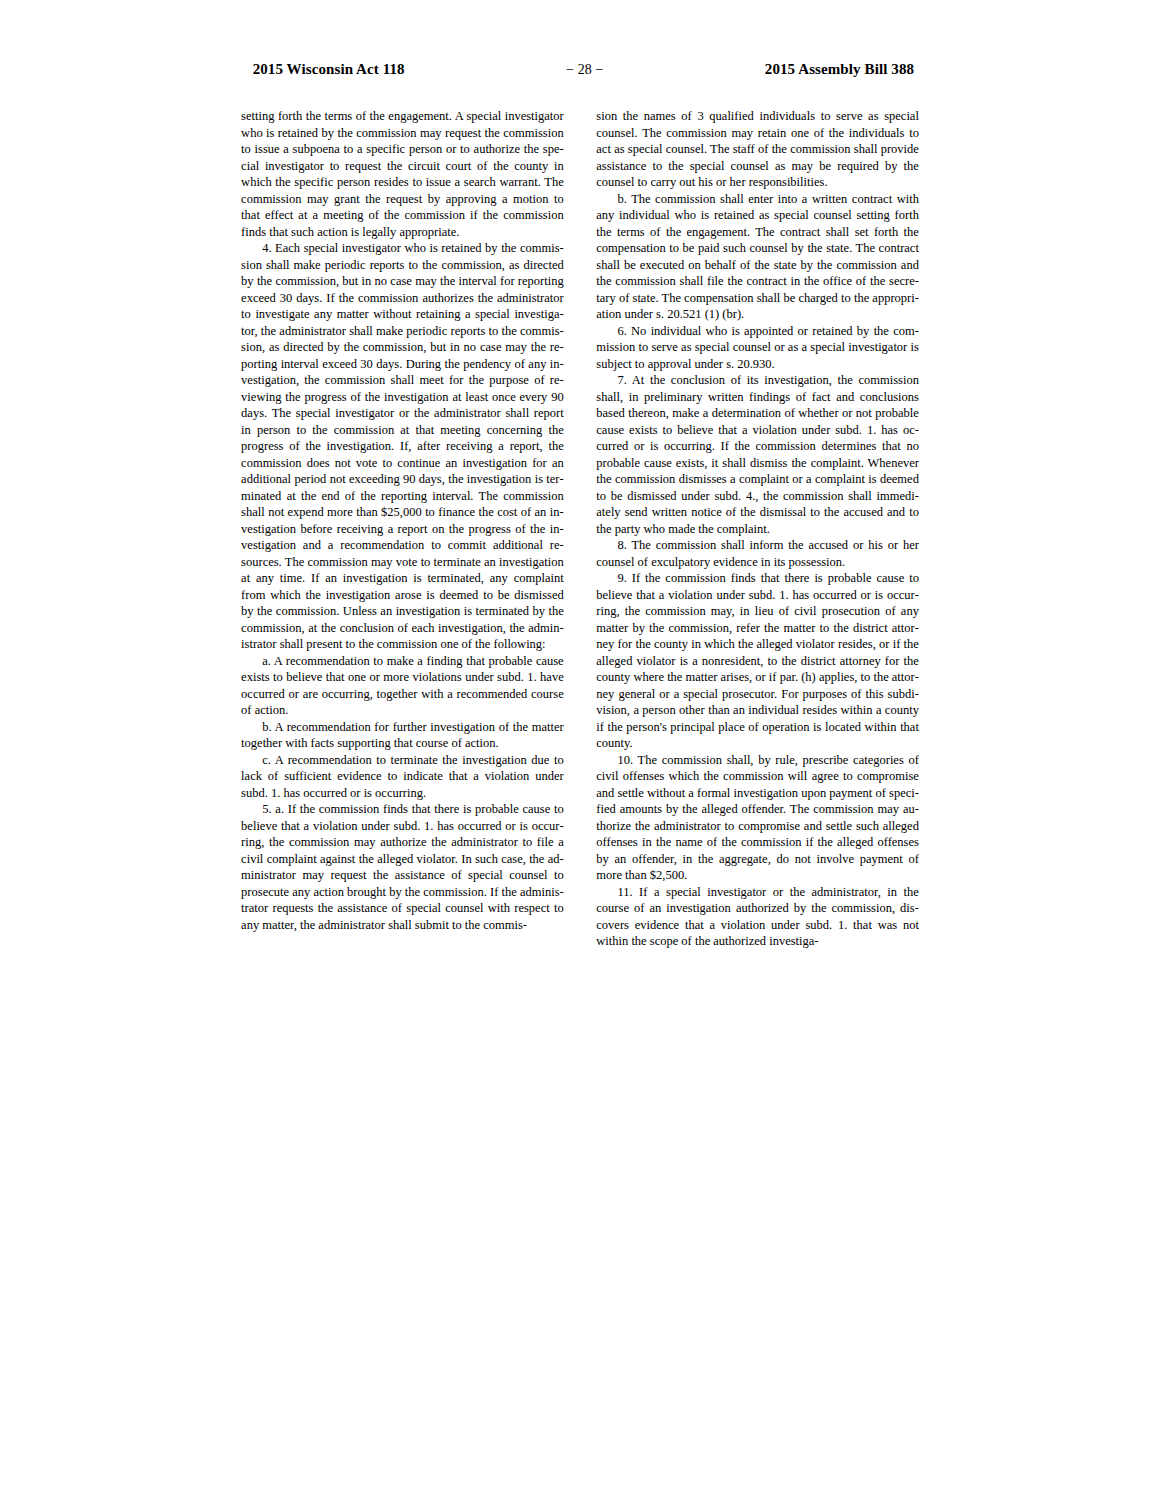2015 Wisconsin Act 118
− 28 −
2015 Assembly Bill 388
setting forth the terms of the engagement. A special investigator who is retained by the commission may request the commission to issue a subpoena to a specific person or to authorize the special investigator to request the circuit court of the county in which the specific person resides to issue a search warrant. The commission may grant the request by approving a motion to that effect at a meeting of the commission if the commission finds that such action is legally appropriate.
4. Each special investigator who is retained by the commission shall make periodic reports to the commission, as directed by the commission, but in no case may the interval for reporting exceed 30 days. If the commission authorizes the administrator to investigate any matter without retaining a special investigator, the administrator shall make periodic reports to the commission, as directed by the commission, but in no case may the reporting interval exceed 30 days. During the pendency of any investigation, the commission shall meet for the purpose of reviewing the progress of the investigation at least once every 90 days. The special investigator or the administrator shall report in person to the commission at that meeting concerning the progress of the investigation. If, after receiving a report, the commission does not vote to continue an investigation for an additional period not exceeding 90 days, the investigation is terminated at the end of the reporting interval. The commission shall not expend more than $25,000 to finance the cost of an investigation before receiving a report on the progress of the investigation and a recommendation to commit additional resources. The commission may vote to terminate an investigation at any time. If an investigation is terminated, any complaint from which the investigation arose is deemed to be dismissed by the commission. Unless an investigation is terminated by the commission, at the conclusion of each investigation, the administrator shall present to the commission one of the following:
a. A recommendation to make a finding that probable cause exists to believe that one or more violations under subd. 1. have occurred or are occurring, together with a recommended course of action.
b. A recommendation for further investigation of the matter together with facts supporting that course of action.
c. A recommendation to terminate the investigation due to lack of sufficient evidence to indicate that a violation under subd. 1. has occurred or is occurring.
5. a. If the commission finds that there is probable cause to believe that a violation under subd. 1. has occurred or is occurring, the commission may authorize the administrator to file a civil complaint against the alleged violator. In such case, the administrator may request the assistance of special counsel to prosecute any action brought by the commission. If the administrator requests the assistance of special counsel with respect to any matter, the administrator shall submit to the commis-
sion the names of 3 qualified individuals to serve as special counsel. The commission may retain one of the individuals to act as special counsel. The staff of the commission shall provide assistance to the special counsel as may be required by the counsel to carry out his or her responsibilities.
b. The commission shall enter into a written contract with any individual who is retained as special counsel setting forth the terms of the engagement. The contract shall set forth the compensation to be paid such counsel by the state. The contract shall be executed on behalf of the state by the commission and the commission shall file the contract in the office of the secretary of state. The compensation shall be charged to the appropriation under s. 20.521 (1) (br).
6. No individual who is appointed or retained by the commission to serve as special counsel or as a special investigator is subject to approval under s. 20.930.
7. At the conclusion of its investigation, the commission shall, in preliminary written findings of fact and conclusions based thereon, make a determination of whether or not probable cause exists to believe that a violation under subd. 1. has occurred or is occurring. If the commission determines that no probable cause exists, it shall dismiss the complaint. Whenever the commission dismisses a complaint or a complaint is deemed to be dismissed under subd. 4., the commission shall immediately send written notice of the dismissal to the accused and to the party who made the complaint.
8. The commission shall inform the accused or his or her counsel of exculpatory evidence in its possession.
9. If the commission finds that there is probable cause to believe that a violation under subd. 1. has occurred or is occurring, the commission may, in lieu of civil prosecution of any matter by the commission, refer the matter to the district attorney for the county in which the alleged violator resides, or if the alleged violator is a nonresident, to the district attorney for the county where the matter arises, or if par. (h) applies, to the attorney general or a special prosecutor. For purposes of this subdivision, a person other than an individual resides within a county if the person's principal place of operation is located within that county.
10. The commission shall, by rule, prescribe categories of civil offenses which the commission will agree to compromise and settle without a formal investigation upon payment of specified amounts by the alleged offender. The commission may authorize the administrator to compromise and settle such alleged offenses in the name of the commission if the alleged offenses by an offender, in the aggregate, do not involve payment of more than $2,500.
11. If a special investigator or the administrator, in the course of an investigation authorized by the commission, discovers evidence that a violation under subd. 1. that was not within the scope of the authorized investiga-